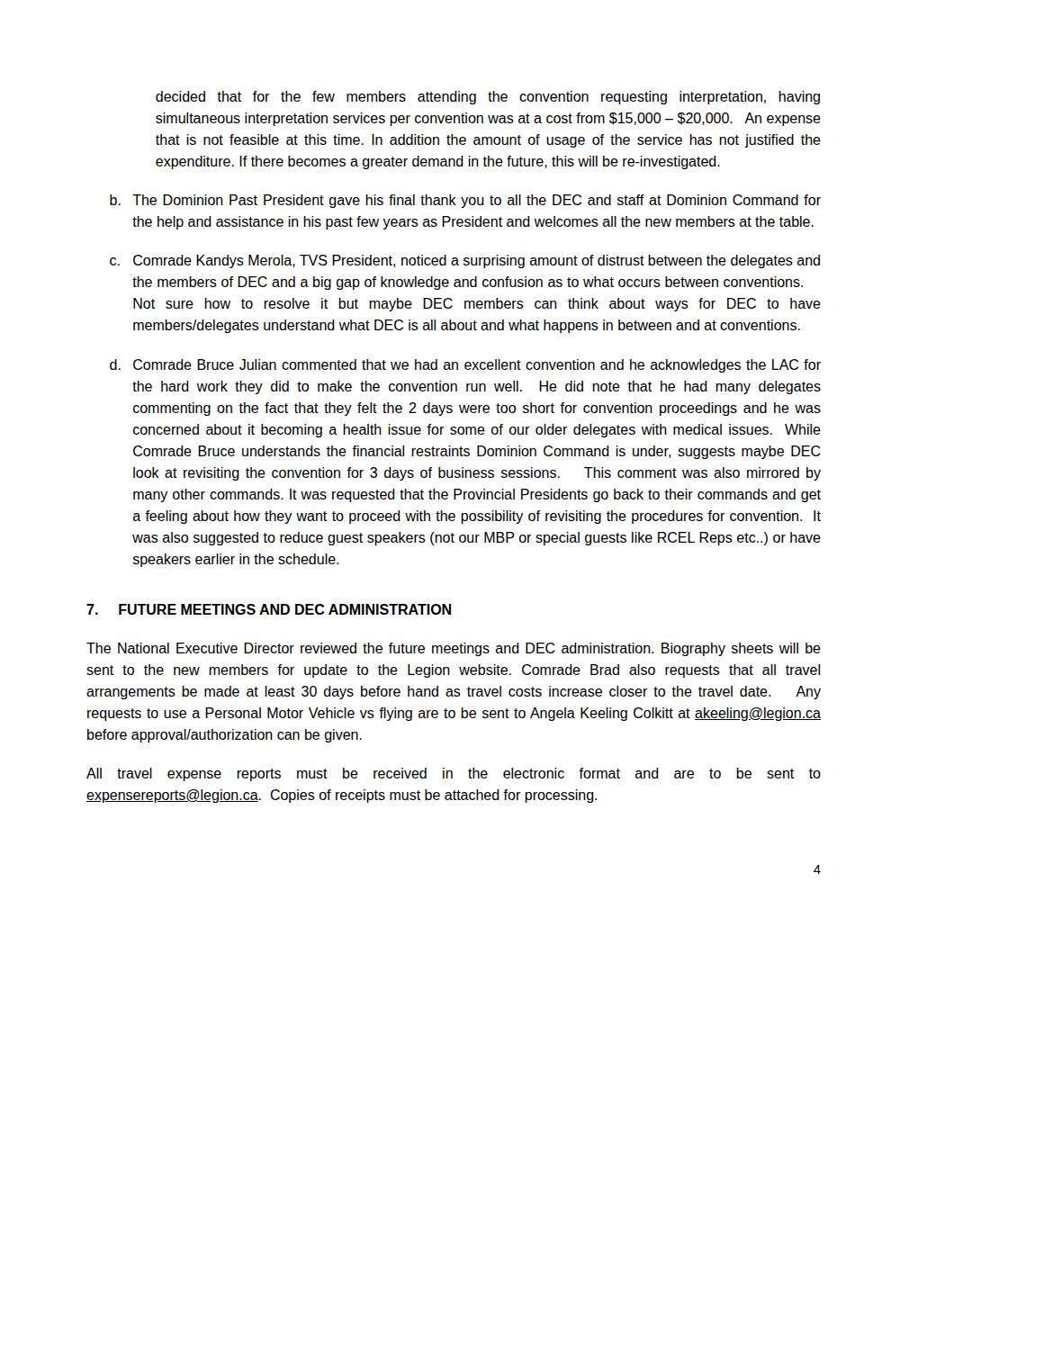decided that for the few members attending the convention requesting interpretation, having simultaneous interpretation services per convention was at a cost from $15,000 – $20,000. An expense that is not feasible at this time. In addition the amount of usage of the service has not justified the expenditure. If there becomes a greater demand in the future, this will be re-investigated.
b.
The Dominion Past President gave his final thank you to all the DEC and staff at Dominion Command for the help and assistance in his past few years as President and welcomes all the new members at the table.
c.
Comrade Kandys Merola, TVS President, noticed a surprising amount of distrust between the delegates and the members of DEC and a big gap of knowledge and confusion as to what occurs between conventions. Not sure how to resolve it but maybe DEC members can think about ways for DEC to have members/delegates understand what DEC is all about and what happens in between and at conventions.
d.
Comrade Bruce Julian commented that we had an excellent convention and he acknowledges the LAC for the hard work they did to make the convention run well. He did note that he had many delegates commenting on the fact that they felt the 2 days were too short for convention proceedings and he was concerned about it becoming a health issue for some of our older delegates with medical issues. While Comrade Bruce understands the financial restraints Dominion Command is under, suggests maybe DEC look at revisiting the convention for 3 days of business sessions. This comment was also mirrored by many other commands. It was requested that the Provincial Presidents go back to their commands and get a feeling about how they want to proceed with the possibility of revisiting the procedures for convention. It was also suggested to reduce guest speakers (not our MBP or special guests like RCEL Reps etc..) or have speakers earlier in the schedule.
7. FUTURE MEETINGS AND DEC ADMINISTRATION
The National Executive Director reviewed the future meetings and DEC administration. Biography sheets will be sent to the new members for update to the Legion website. Comrade Brad also requests that all travel arrangements be made at least 30 days before hand as travel costs increase closer to the travel date. Any requests to use a Personal Motor Vehicle vs flying are to be sent to Angela Keeling Colkitt at akeeling@legion.ca before approval/authorization can be given.
All travel expense reports must be received in the electronic format and are to be sent to expensereports@legion.ca. Copies of receipts must be attached for processing.
4